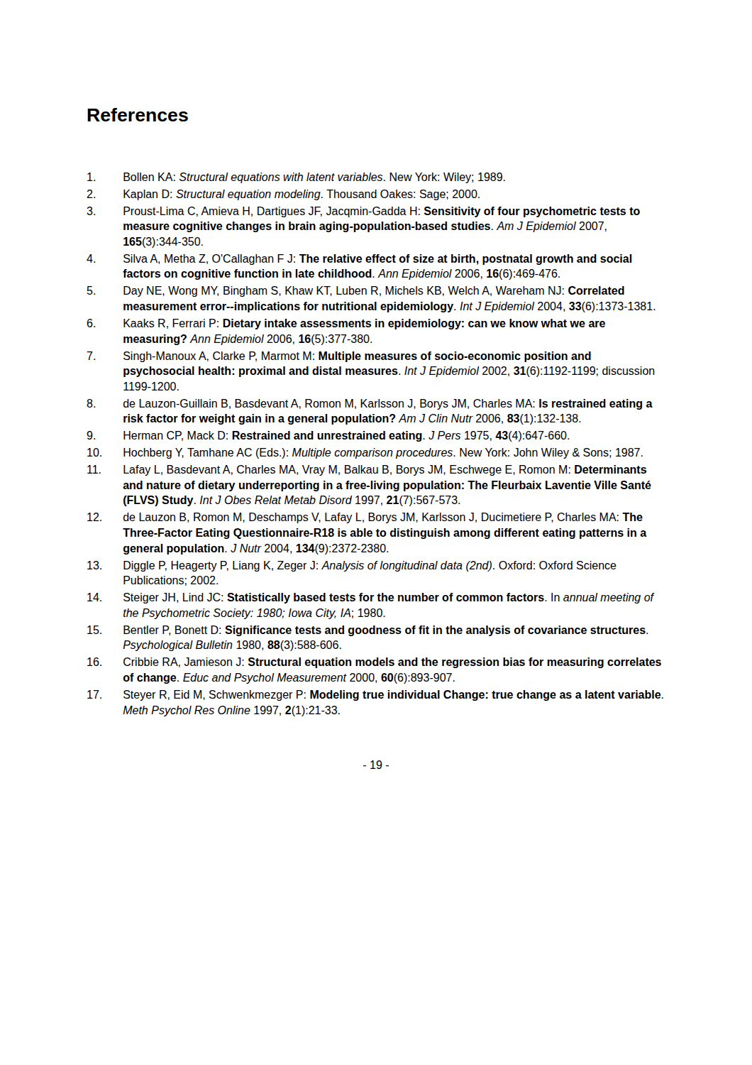References
1. Bollen KA: Structural equations with latent variables. New York: Wiley; 1989.
2. Kaplan D: Structural equation modeling. Thousand Oakes: Sage; 2000.
3. Proust-Lima C, Amieva H, Dartigues JF, Jacqmin-Gadda H: Sensitivity of four psychometric tests to measure cognitive changes in brain aging-population-based studies. Am J Epidemiol 2007, 165(3):344-350.
4. Silva A, Metha Z, O'Callaghan F J: The relative effect of size at birth, postnatal growth and social factors on cognitive function in late childhood. Ann Epidemiol 2006, 16(6):469-476.
5. Day NE, Wong MY, Bingham S, Khaw KT, Luben R, Michels KB, Welch A, Wareham NJ: Correlated measurement error--implications for nutritional epidemiology. Int J Epidemiol 2004, 33(6):1373-1381.
6. Kaaks R, Ferrari P: Dietary intake assessments in epidemiology: can we know what we are measuring? Ann Epidemiol 2006, 16(5):377-380.
7. Singh-Manoux A, Clarke P, Marmot M: Multiple measures of socio-economic position and psychosocial health: proximal and distal measures. Int J Epidemiol 2002, 31(6):1192-1199; discussion 1199-1200.
8. de Lauzon-Guillain B, Basdevant A, Romon M, Karlsson J, Borys JM, Charles MA: Is restrained eating a risk factor for weight gain in a general population? Am J Clin Nutr 2006, 83(1):132-138.
9. Herman CP, Mack D: Restrained and unrestrained eating. J Pers 1975, 43(4):647-660.
10. Hochberg Y, Tamhane AC (Eds.): Multiple comparison procedures. New York: John Wiley & Sons; 1987.
11. Lafay L, Basdevant A, Charles MA, Vray M, Balkau B, Borys JM, Eschwege E, Romon M: Determinants and nature of dietary underreporting in a free-living population: The Fleurbaix Laventie Ville Santé (FLVS) Study. Int J Obes Relat Metab Disord 1997, 21(7):567-573.
12. de Lauzon B, Romon M, Deschamps V, Lafay L, Borys JM, Karlsson J, Ducimetiere P, Charles MA: The Three-Factor Eating Questionnaire-R18 is able to distinguish among different eating patterns in a general population. J Nutr 2004, 134(9):2372-2380.
13. Diggle P, Heagerty P, Liang K, Zeger J: Analysis of longitudinal data (2nd). Oxford: Oxford Science Publications; 2002.
14. Steiger JH, Lind JC: Statistically based tests for the number of common factors. In annual meeting of the Psychometric Society: 1980; Iowa City, IA; 1980.
15. Bentler P, Bonett D: Significance tests and goodness of fit in the analysis of covariance structures. Psychological Bulletin 1980, 88(3):588-606.
16. Cribbie RA, Jamieson J: Structural equation models and the regression bias for measuring correlates of change. Educ and Psychol Measurement 2000, 60(6):893-907.
17. Steyer R, Eid M, Schwenkmezger P: Modeling true individual Change: true change as a latent variable. Meth Psychol Res Online 1997, 2(1):21-33.
- 19 -